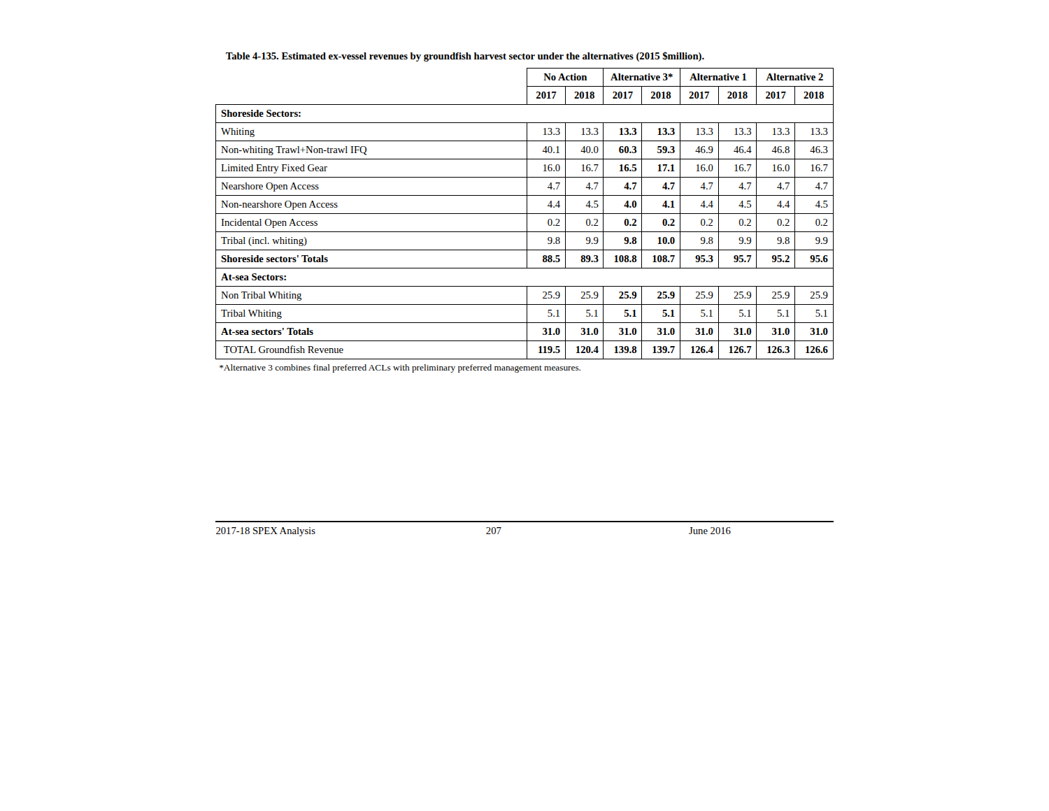Table 4-135. Estimated ex-vessel revenues by groundfish harvest sector under the alternatives (2015 $million).
| | No Action | Alternative 3* | Alternative 1 | Alternative 2 |
| --- | --- | --- | --- | --- |
| 2017 | 2018 | 2017 | 2018 | 2017 | 2018 | 2017 | 2018 |
| Shoreside Sectors: |
| Whiting | 13.3 | 13.3 | 13.3 | 13.3 | 13.3 | 13.3 | 13.3 | 13.3 |
| Non-whiting Trawl+Non-trawl IFQ | 40.1 | 40.0 | 60.3 | 59.3 | 46.9 | 46.4 | 46.8 | 46.3 |
| Limited Entry Fixed Gear | 16.0 | 16.7 | 16.5 | 17.1 | 16.0 | 16.7 | 16.0 | 16.7 |
| Nearshore Open Access | 4.7 | 4.7 | 4.7 | 4.7 | 4.7 | 4.7 | 4.7 | 4.7 |
| Non-nearshore Open Access | 4.4 | 4.5 | 4.0 | 4.1 | 4.4 | 4.5 | 4.4 | 4.5 |
| Incidental Open Access | 0.2 | 0.2 | 0.2 | 0.2 | 0.2 | 0.2 | 0.2 | 0.2 |
| Tribal (incl. whiting) | 9.8 | 9.9 | 9.8 | 10.0 | 9.8 | 9.9 | 9.8 | 9.9 |
| Shoreside sectors' Totals | 88.5 | 89.3 | 108.8 | 108.7 | 95.3 | 95.7 | 95.2 | 95.6 |
| At-sea Sectors: |
| Non Tribal Whiting | 25.9 | 25.9 | 25.9 | 25.9 | 25.9 | 25.9 | 25.9 | 25.9 |
| Tribal Whiting | 5.1 | 5.1 | 5.1 | 5.1 | 5.1 | 5.1 | 5.1 | 5.1 |
| At-sea sectors' Totals | 31.0 | 31.0 | 31.0 | 31.0 | 31.0 | 31.0 | 31.0 | 31.0 |
| TOTAL Groundfish Revenue | 119.5 | 120.4 | 139.8 | 139.7 | 126.4 | 126.7 | 126.3 | 126.6 |
*Alternative 3 combines final preferred ACLs with preliminary preferred management measures.
2017-18 SPEX Analysis
207
June 2016